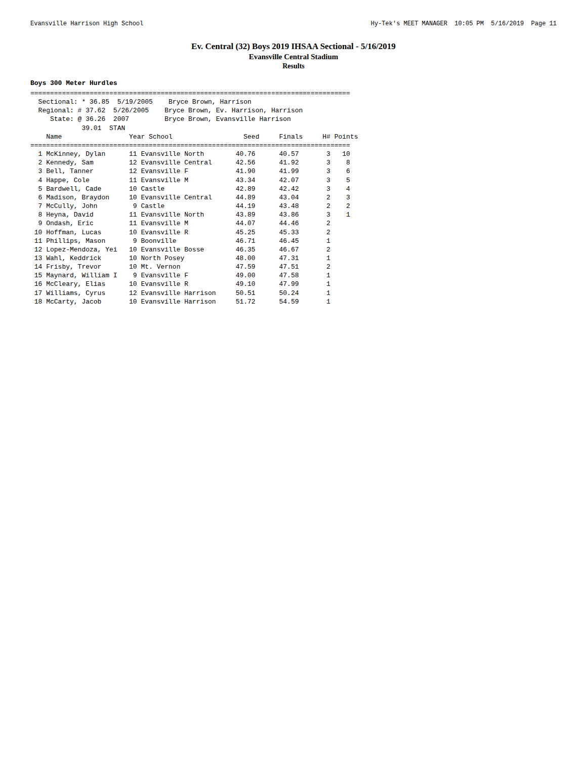Evansville Harrison High School
Hy-Tek's MEET MANAGER 10:05 PM 5/16/2019 Page 11
Ev. Central (32) Boys 2019 IHSAA Sectional - 5/16/2019
Evansville Central Stadium
Results
Boys 300 Meter Hurdles
=================================================================================
  Sectional: * 36.85  5/19/2005    Bryce Brown, Harrison
  Regional: # 37.62  5/26/2005    Bryce Brown, Ev. Harrison, Harrison
     State: @ 36.26  2007         Bryce Brown, Evansville Harrison
             39.01  STAN
    Name                 Year School                  Seed     Finals     H# Points
=================================================================================
  1 McKinney, Dylan      11 Evansville North        40.76      40.57       3   10
  2 Kennedy, Sam         12 Evansville Central      42.56      41.92       3    8
  3 Bell, Tanner         12 Evansville F            41.90      41.99       3    6
  4 Happe, Cole          11 Evansville M            43.34      42.07       3    5
  5 Bardwell, Cade       10 Castle                  42.89      42.42       3    4
  6 Madison, Braydon     10 Evansville Central      44.89      43.04       2    3
  7 McCully, John         9 Castle                  44.19      43.48       2    2
  8 Heyna, David         11 Evansville North        43.89      43.86       3    1
  9 Ondash, Eric         11 Evansville M            44.07      44.46       2
 10 Hoffman, Lucas       10 Evansville R            45.25      45.33       2
 11 Phillips, Mason       9 Boonville               46.71      46.45       1
 12 Lopez-Mendoza, Yei   10 Evansville Bosse        46.35      46.67       2
 13 Wahl, Keddrick       10 North Posey             48.00      47.31       1
 14 Frisby, Trevor       10 Mt. Vernon              47.59      47.51       2
 15 Maynard, William I    9 Evansville F            49.00      47.58       1
 16 McCleary, Elias      10 Evansville R            49.10      47.99       1
 17 Williams, Cyrus      12 Evansville Harrison     50.51      50.24       1
 18 McCarty, Jacob       10 Evansville Harrison     51.72      54.59       1